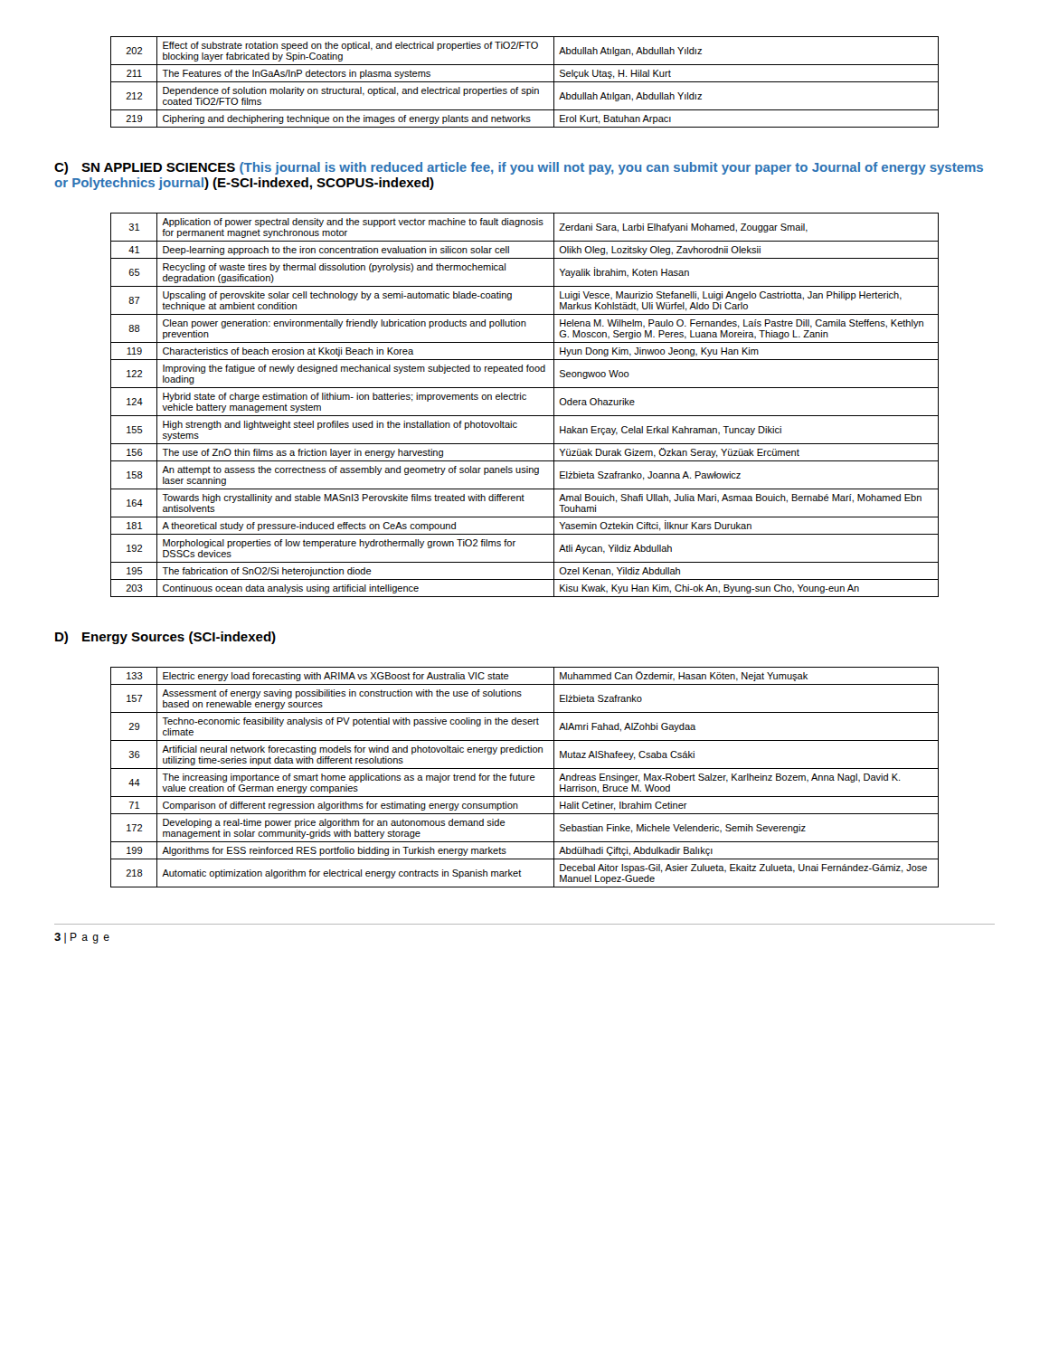| 202 | Effect of substrate rotation speed on the optical, and electrical properties of TiO2/FTO blocking layer fabricated by Spin-Coating | Abdullah Atılgan, Abdullah Yıldız |
| 211 | The Features of the InGaAs/InP detectors in plasma systems | Selçuk Utaş, H. Hilal Kurt |
| 212 | Dependence of solution molarity on structural, optical, and electrical properties of spin coated TiO2/FTO films | Abdullah Atılgan, Abdullah Yıldız |
| 219 | Ciphering and dechiphering technique on the images of energy plants and networks | Erol Kurt, Batuhan Arpacı |
C) SN APPLIED SCIENCES (This journal is with reduced article fee, if you will not pay, you can submit your paper to Journal of energy systems or Polytechnics journal) (E-SCI-indexed, SCOPUS-indexed)
| 31 | Application of power spectral density and the support vector machine to fault diagnosis for permanent magnet synchronous motor | Zerdani Sara, Larbi Elhafyani Mohamed, Zouggar Smail, |
| 41 | Deep-learning approach to the iron concentration evaluation in silicon solar cell | Olikh Oleg, Lozitsky Oleg, Zavhorodnii Oleksii |
| 65 | Recycling of waste tires by thermal dissolution (pyrolysis) and thermochemical degradation (gasification) | Yayalik İbrahim, Koten Hasan |
| 87 | Upscaling of perovskite solar cell technology by a semi-automatic blade-coating technique at ambient condition | Luigi Vesce, Maurizio Stefanelli, Luigi Angelo Castriotta, Jan Philipp Herterich, Markus Kohlstädt, Uli Würfel, Aldo Di Carlo |
| 88 | Clean power generation: environmentally friendly lubrication products and pollution prevention | Helena M. Wilhelm, Paulo O. Fernandes, Laís Pastre Dill, Camila Steffens, Kethlyn G. Moscon, Sergio M. Peres, Luana Moreira, Thiago L. Zanin |
| 119 | Characteristics of beach erosion at Kkotji Beach in Korea | Hyun Dong Kim, Jinwoo Jeong, Kyu Han Kim |
| 122 | Improving the fatigue of newly designed mechanical system subjected to repeated food loading | Seongwoo Woo |
| 124 | Hybrid state of charge estimation of lithium- ion batteries; improvements on electric vehicle battery management system | Odera Ohazurike |
| 155 | High strength and lightweight steel profiles used in the installation of photovoltaic systems | Hakan Erçay, Celal Erkal Kahraman, Tuncay Dikici |
| 156 | The use of ZnO thin films as a friction layer in energy harvesting | Yüzüak Durak Gizem, Özkan Seray, Yüzüak Ercüment |
| 158 | An attempt to assess the correctness of assembly and geometry of solar panels using laser scanning | Elżbieta Szafranko, Joanna A. Pawłowicz |
| 164 | Towards high crystallinity and stable MASnI3 Perovskite films treated with different antisolvents | Amal Bouich, Shafi Ullah, Julia Mari, Asmaa Bouich, Bernabé Marí, Mohamed Ebn Touhami |
| 181 | A theoretical study of pressure-induced effects on CeAs compound | Yasemin Oztekin Ciftci, İlknur Kars Durukan |
| 192 | Morphological properties of low temperature hydrothermally grown TiO2 films for DSSCs devices | Atli Aycan, Yildiz Abdullah |
| 195 | The fabrication of SnO2/Si heterojunction diode | Ozel Kenan, Yildiz Abdullah |
| 203 | Continuous ocean data analysis using artificial intelligence | Kisu Kwak, Kyu Han Kim, Chi-ok An, Byung-sun Cho, Young-eun An |
D) Energy Sources (SCI-indexed)
| 133 | Electric energy load forecasting with ARIMA vs XGBoost for Australia VIC state | Muhammed Can Özdemir, Hasan Köten, Nejat Yumuşak |
| 157 | Assessment of energy saving possibilities in construction with the use of solutions based on renewable energy sources | Elżbieta Szafranko |
| 29 | Techno-economic feasibility analysis of PV potential with passive cooling in the desert climate | AlAmri Fahad, AlZohbi Gaydaa |
| 36 | Artificial neural network forecasting models for wind and photovoltaic energy prediction utilizing time-series input data with different resolutions | Mutaz AlShafeey, Csaba Csáki |
| 44 | The increasing importance of smart home applications as a major trend for the future value creation of German energy companies | Andreas Ensinger, Max-Robert Salzer, Karlheinz Bozem, Anna Nagl, David K. Harrison, Bruce M. Wood |
| 71 | Comparison of different regression algorithms for estimating energy consumption | Halit Cetiner, Ibrahim Cetiner |
| 172 | Developing a real-time power price algorithm for an autonomous demand side management in solar community-grids with battery storage | Sebastian Finke, Michele Velenderic, Semih Severengiz |
| 199 | Algorithms for ESS reinforced RES portfolio bidding in Turkish energy markets | Abdülhadi Çiftçi, Abdulkadir Balıkçı |
| 218 | Automatic optimization algorithm for electrical energy contracts in Spanish market | Decebal Aitor Ispas-Gil, Asier Zulueta, Ekaitz Zulueta, Unai Fernández-Gámiz, Jose Manuel Lopez-Guede |
3 | P a g e